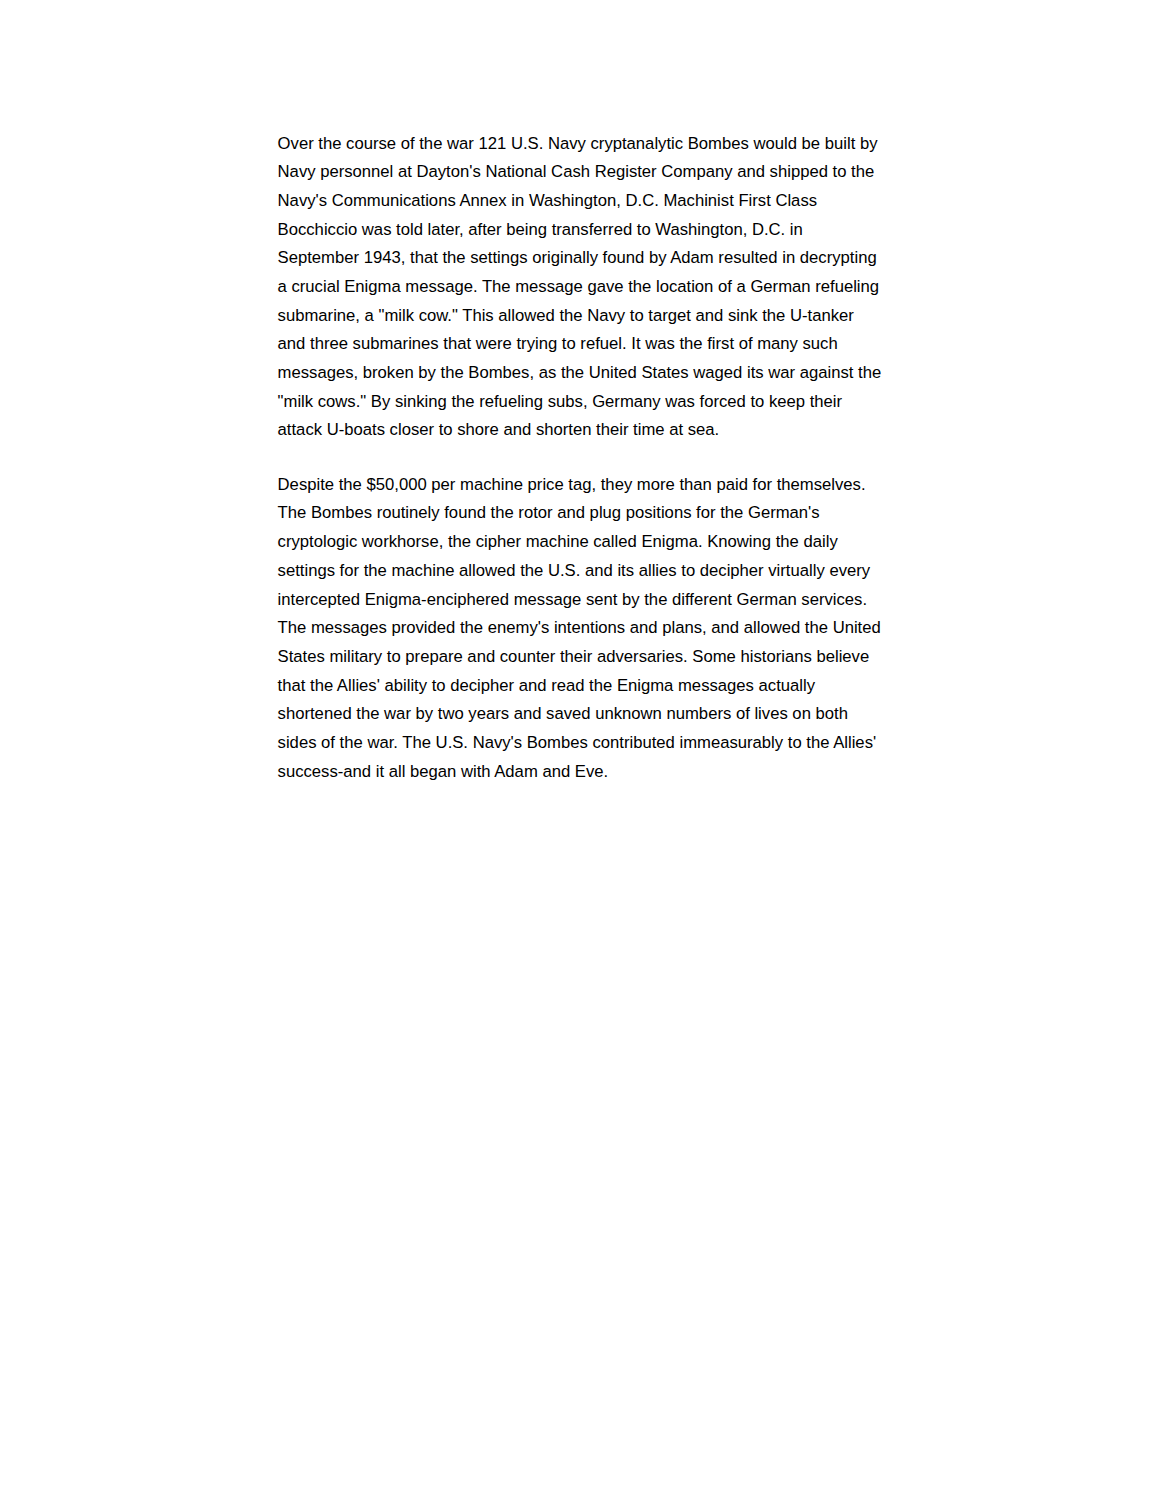Over the course of the war 121 U.S. Navy cryptanalytic Bombes would be built by Navy personnel at Dayton's National Cash Register Company and shipped to the Navy's Communications Annex in Washington, D.C. Machinist First Class Bocchiccio was told later, after being transferred to Washington, D.C. in September 1943, that the settings originally found by Adam resulted in decrypting a crucial Enigma message. The message gave the location of a German refueling submarine, a "milk cow." This allowed the Navy to target and sink the U-tanker and three submarines that were trying to refuel. It was the first of many such messages, broken by the Bombes, as the United States waged its war against the "milk cows." By sinking the refueling subs, Germany was forced to keep their attack U-boats closer to shore and shorten their time at sea.
Despite the $50,000 per machine price tag, they more than paid for themselves. The Bombes routinely found the rotor and plug positions for the German's cryptologic workhorse, the cipher machine called Enigma. Knowing the daily settings for the machine allowed the U.S. and its allies to decipher virtually every intercepted Enigma-enciphered message sent by the different German services. The messages provided the enemy's intentions and plans, and allowed the United States military to prepare and counter their adversaries. Some historians believe that the Allies' ability to decipher and read the Enigma messages actually shortened the war by two years and saved unknown numbers of lives on both sides of the war. The U.S. Navy's Bombes contributed immeasurably to the Allies' success-and it all began with Adam and Eve.